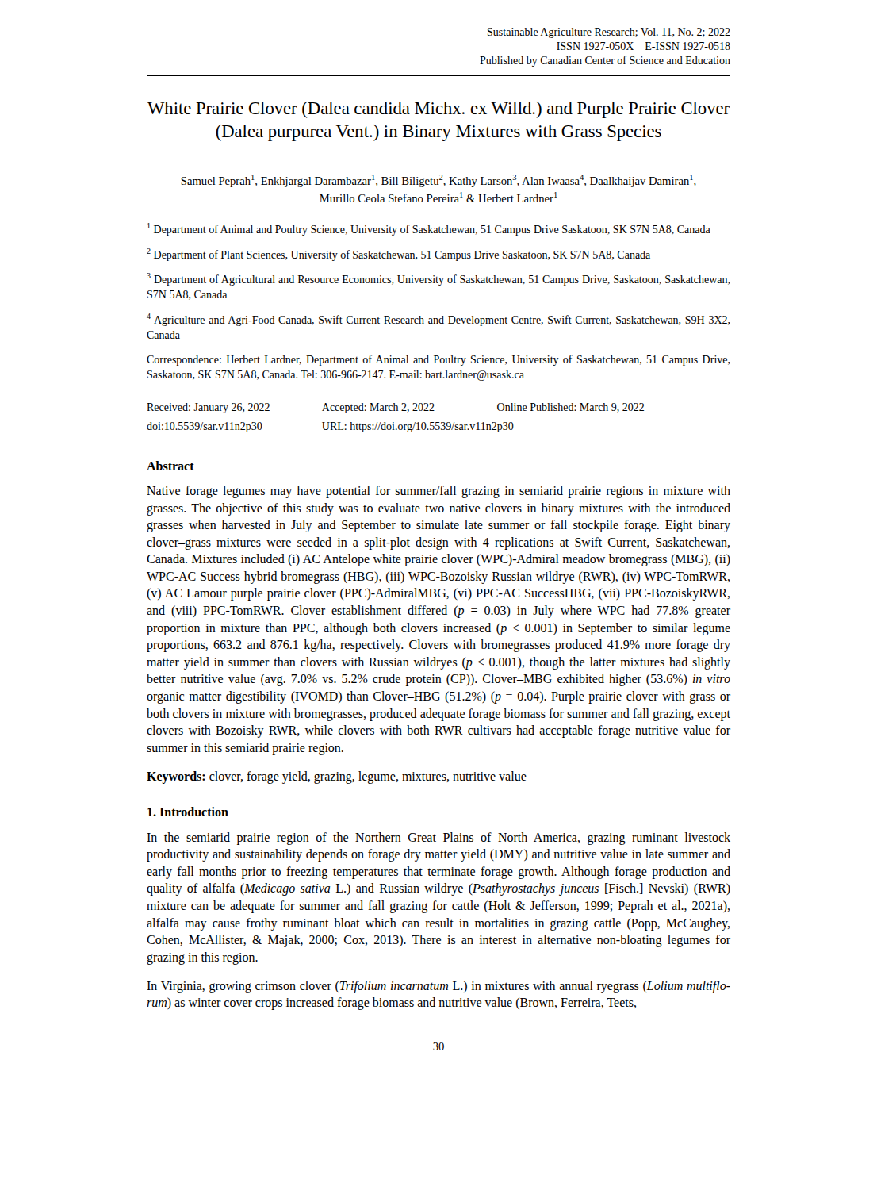Sustainable Agriculture Research; Vol. 11, No. 2; 2022
ISSN 1927-050X E-ISSN 1927-0518
Published by Canadian Center of Science and Education
White Prairie Clover (Dalea candida Michx. ex Willd.) and Purple Prairie Clover (Dalea purpurea Vent.) in Binary Mixtures with Grass Species
Samuel Peprah1, Enkhjargal Darambazar1, Bill Biligetu2, Kathy Larson3, Alan Iwaasa4, Daalkhaijav Damiran1,
Murillo Ceola Stefano Pereira1 & Herbert Lardner1
1 Department of Animal and Poultry Science, University of Saskatchewan, 51 Campus Drive Saskatoon, SK S7N 5A8, Canada
2 Department of Plant Sciences, University of Saskatchewan, 51 Campus Drive Saskatoon, SK S7N 5A8, Canada
3 Department of Agricultural and Resource Economics, University of Saskatchewan, 51 Campus Drive, Saskatoon, Saskatchewan, S7N 5A8, Canada
4 Agriculture and Agri-Food Canada, Swift Current Research and Development Centre, Swift Current, Saskatchewan, S9H 3X2, Canada
Correspondence: Herbert Lardner, Department of Animal and Poultry Science, University of Saskatchewan, 51 Campus Drive, Saskatoon, SK S7N 5A8, Canada. Tel: 306-966-2147. E-mail: bart.lardner@usask.ca
| Received: January 26, 2022 | Accepted: March 2, 2022 | Online Published: March 9, 2022 |
| doi:10.5539/sar.v11n2p30 | URL: https://doi.org/10.5539/sar.v11n2p30 |
Abstract
Native forage legumes may have potential for summer/fall grazing in semiarid prairie regions in mixture with grasses. The objective of this study was to evaluate two native clovers in binary mixtures with the introduced grasses when harvested in July and September to simulate late summer or fall stockpile forage. Eight binary clover–grass mixtures were seeded in a split-plot design with 4 replications at Swift Current, Saskatchewan, Canada. Mixtures included (i) AC Antelope white prairie clover (WPC)-Admiral meadow bromegrass (MBG), (ii) WPC-AC Success hybrid bromegrass (HBG), (iii) WPC-Bozoisky Russian wildrye (RWR), (iv) WPC-TomRWR, (v) AC Lamour purple prairie clover (PPC)-AdmiralMBG, (vi) PPC-AC SuccessHBG, (vii) PPC-BozoiskyRWR, and (viii) PPC-TomRWR. Clover establishment differed (p = 0.03) in July where WPC had 77.8% greater proportion in mixture than PPC, although both clovers increased (p < 0.001) in September to similar legume proportions, 663.2 and 876.1 kg/ha, respectively. Clovers with bromegrasses produced 41.9% more forage dry matter yield in summer than clovers with Russian wildryes (p < 0.001), though the latter mixtures had slightly better nutritive value (avg. 7.0% vs. 5.2% crude protein (CP)). Clover–MBG exhibited higher (53.6%) in vitro organic matter digestibility (IVOMD) than Clover–HBG (51.2%) (p = 0.04). Purple prairie clover with grass or both clovers in mixture with bromegrasses, produced adequate forage biomass for summer and fall grazing, except clovers with Bozoisky RWR, while clovers with both RWR cultivars had acceptable forage nutritive value for summer in this semiarid prairie region.
Keywords: clover, forage yield, grazing, legume, mixtures, nutritive value
1. Introduction
In the semiarid prairie region of the Northern Great Plains of North America, grazing ruminant livestock productivity and sustainability depends on forage dry matter yield (DMY) and nutritive value in late summer and early fall months prior to freezing temperatures that terminate forage growth. Although forage production and quality of alfalfa (Medicago sativa L.) and Russian wildrye (Psathyrostachys junceus [Fisch.] Nevski) (RWR) mixture can be adequate for summer and fall grazing for cattle (Holt & Jefferson, 1999; Peprah et al., 2021a), alfalfa may cause frothy ruminant bloat which can result in mortalities in grazing cattle (Popp, McCaughey, Cohen, McAllister, & Majak, 2000; Cox, 2013). There is an interest in alternative non-bloating legumes for grazing in this region.
In Virginia, growing crimson clover (Trifolium incarnatum L.) in mixtures with annual ryegrass (Lolium multiflo-rum) as winter cover crops increased forage biomass and nutritive value (Brown, Ferreira, Teets,
30